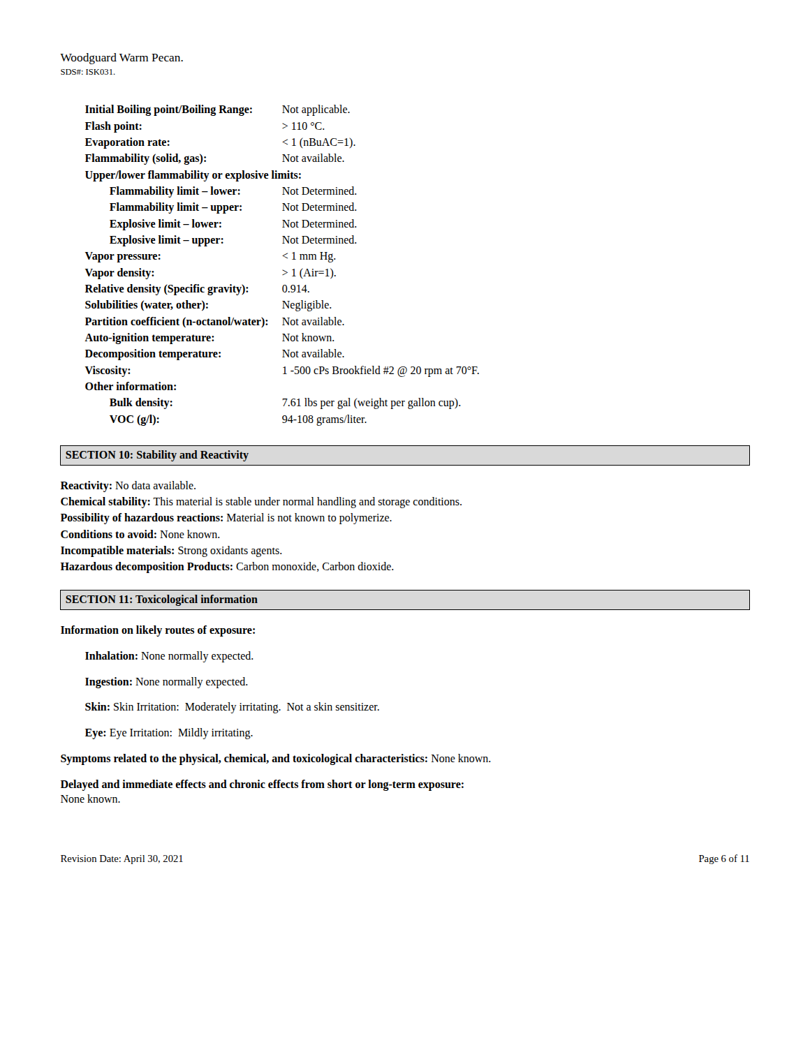Woodguard Warm Pecan.
SDS#: ISK031.
| Initial Boiling point/Boiling Range: | Not applicable. |
| Flash point: | > 110 °C. |
| Evaporation rate: | < 1 (nBuAC=1). |
| Flammability (solid, gas): | Not available. |
| Upper/lower flammability or explosive limits: |
| Flammability limit – lower: | Not Determined. |
| Flammability limit – upper: | Not Determined. |
| Explosive limit – lower: | Not Determined. |
| Explosive limit – upper: | Not Determined. |
| Vapor pressure: | < 1 mm Hg. |
| Vapor density: | > 1 (Air=1). |
| Relative density (Specific gravity): | 0.914. |
| Solubilities (water, other): | Negligible. |
| Partition coefficient (n-octanol/water): | Not available. |
| Auto-ignition temperature: | Not known. |
| Decomposition temperature: | Not available. |
| Viscosity: | 1 -500 cPs Brookfield #2 @ 20 rpm at 70°F. |
| Other information: |
| Bulk density: | 7.61 lbs per gal (weight per gallon cup). |
| VOC (g/l): | 94-108 grams/liter. |
SECTION 10: Stability and Reactivity
Reactivity: No data available.
Chemical stability: This material is stable under normal handling and storage conditions.
Possibility of hazardous reactions: Material is not known to polymerize.
Conditions to avoid: None known.
Incompatible materials: Strong oxidants agents.
Hazardous decomposition Products: Carbon monoxide, Carbon dioxide.
SECTION 11: Toxicological information
Information on likely routes of exposure:
Inhalation: None normally expected.
Ingestion: None normally expected.
Skin: Skin Irritation: Moderately irritating. Not a skin sensitizer.
Eye: Eye Irritation: Mildly irritating.
Symptoms related to the physical, chemical, and toxicological characteristics: None known.
Delayed and immediate effects and chronic effects from short or long-term exposure:
None known.
Revision Date: April 30, 2021 Page 6 of 11